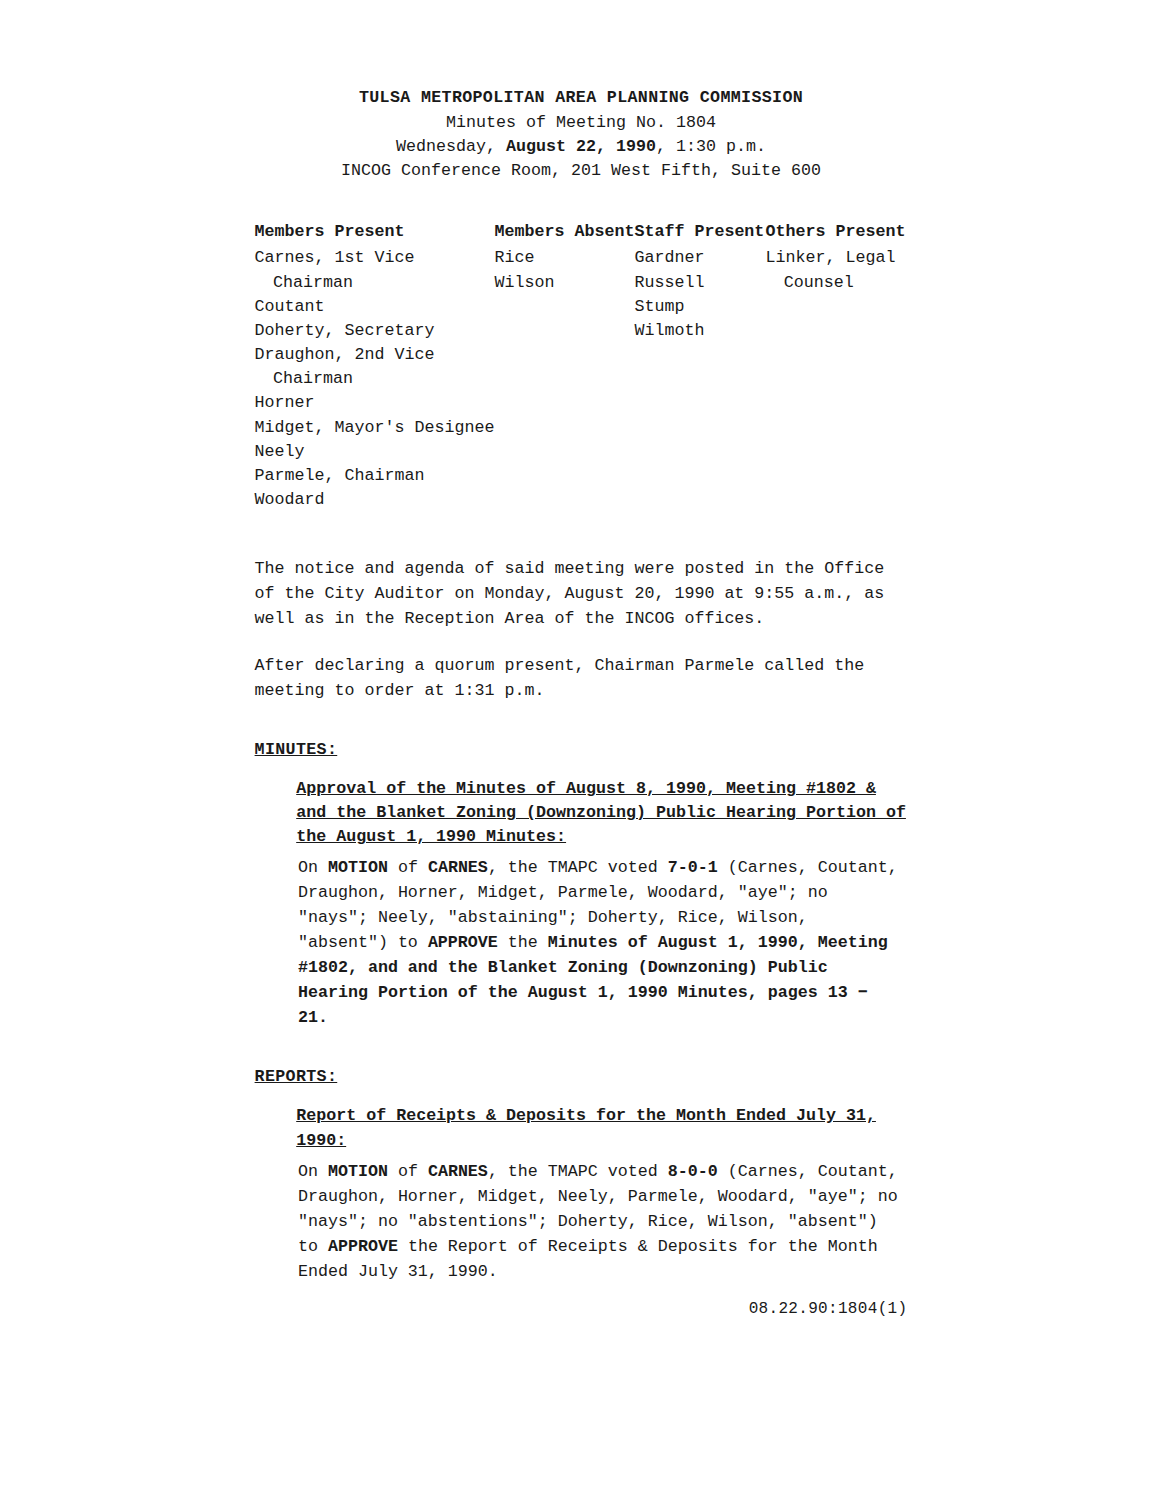TULSA METROPOLITAN AREA PLANNING COMMISSION
Minutes of Meeting No. 1804
Wednesday, August 22, 1990, 1:30 p.m.
INCOG Conference Room, 201 West Fifth, Suite 600
| Members Present | Members Absent | Staff Present | Others Present |
| --- | --- | --- | --- |
| Carnes, 1st Vice | Rice | Gardner | Linker, Legal |
| Chairman | Wilson | Russell | Counsel |
| Coutant | | Stump | |
| Doherty, Secretary | | Wilmoth | |
| Draughon, 2nd Vice | | | |
| Chairman | | | |
| Horner | | | |
| Midget, Mayor's Designee | | | |
| Neely | | | |
| Parmele, Chairman | | | |
| Woodard | | | |
The notice and agenda of said meeting were posted in the Office of the City Auditor on Monday, August 20, 1990 at 9:55 a.m., as well as in the Reception Area of the INCOG offices.
After declaring a quorum present, Chairman Parmele called the meeting to order at 1:31 p.m.
MINUTES:
Approval of the Minutes of August 8, 1990, Meeting #1802 & and the Blanket Zoning (Downzoning) Public Hearing Portion of the August 1, 1990 Minutes:
On MOTION of CARNES, the TMAPC voted 7-0-1 (Carnes, Coutant, Draughon, Horner, Midget, Parmele, Woodard, "aye"; no "nays"; Neely, "abstaining"; Doherty, Rice, Wilson, "absent") to APPROVE the Minutes of August 1, 1990, Meeting #1802, and and the Blanket Zoning (Downzoning) Public Hearing Portion of the August 1, 1990 Minutes, pages 13 − 21.
REPORTS:
Report of Receipts & Deposits for the Month Ended July 31, 1990:
On MOTION of CARNES, the TMAPC voted 8-0-0 (Carnes, Coutant, Draughon, Horner, Midget, Neely, Parmele, Woodard, "aye"; no "nays"; no "abstentions"; Doherty, Rice, Wilson, "absent") to APPROVE the Report of Receipts & Deposits for the Month Ended July 31, 1990.
08.22.90:1804(1)